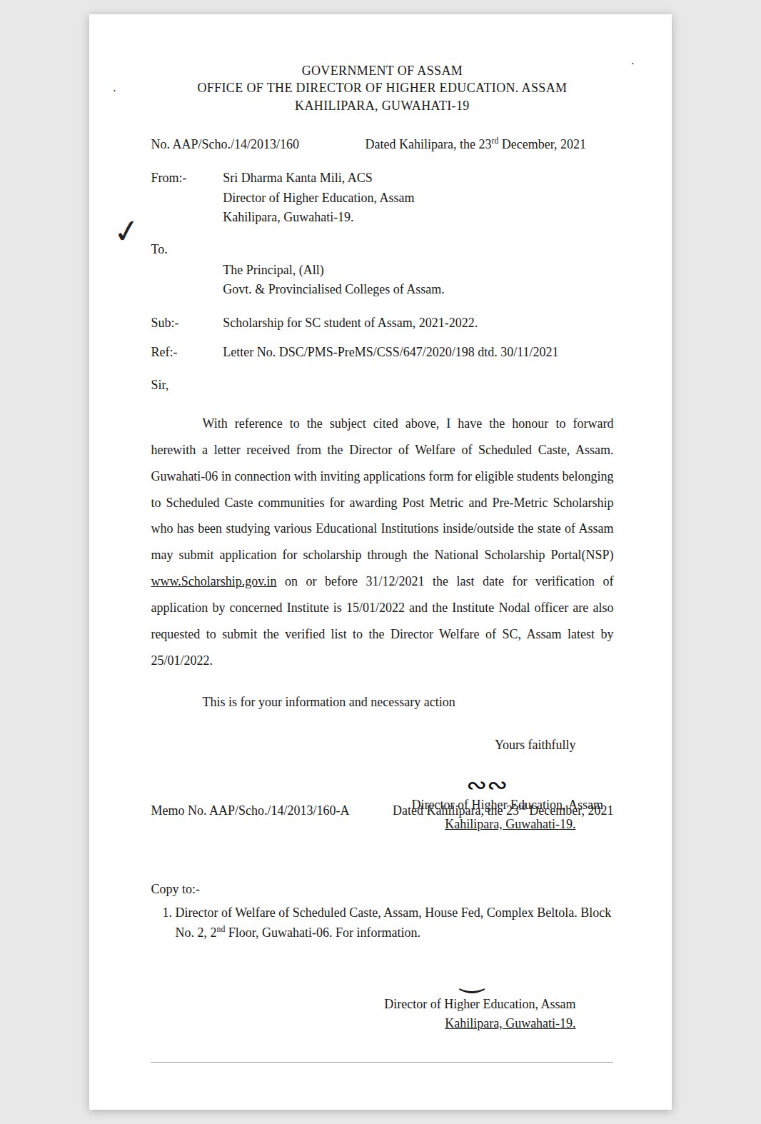. .
GOVERNMENT OF ASSAM
OFFICE OF THE DIRECTOR OF HIGHER EDUCATION. ASSAM
KAHILIPARA, GUWAHATI-19
No. AAP/Scho./14/2013/160
Dated Kahilipara, the 23rd December, 2021
From:-
Sri Dharma Kanta Mili, ACS
Director of Higher Education, Assam
Kahilipara, Guwahati-19.
To.✓
The Principal, (All)
Govt. & Provincialised Colleges of Assam.
Sub:-
Scholarship for SC student of Assam, 2021-2022.
Ref:-
Letter No. DSC/PMS-PreMS/CSS/647/2020/198 dtd. 30/11/2021
Sir,
With reference to the subject cited above, I have the honour to forward herewith a letter received from the Director of Welfare of Scheduled Caste, Assam. Guwahati-06 in connection with inviting applications form for eligible students belonging to Scheduled Caste communities for awarding Post Metric and Pre-Metric Scholarship who has been studying various Educational Institutions inside/outside the state of Assam may submit application for scholarship through the National Scholarship Portal(NSP) www.Scholarship.gov.in on or before 31/12/2021 the last date for verification of application by concerned Institute is 15/01/2022 and the Institute Nodal officer are also requested to submit the verified list to the Director Welfare of SC, Assam latest by 25/01/2022.
This is for your information and necessary action
Yours faithfully
∾∾
Director of Higher Education, Assam
Kahilipara, Guwahati-19.
Memo No. AAP/Scho./14/2013/160-A
Dated Kahilipara, the 23rd December, 2021
Copy to:-
Director of Welfare of Scheduled Caste, Assam, House Fed, Complex Beltola. Block No. 2, 2nd Floor, Guwahati-06. For information.
‿
Director of Higher Education, Assam
Kahilipara, Guwahati-19.